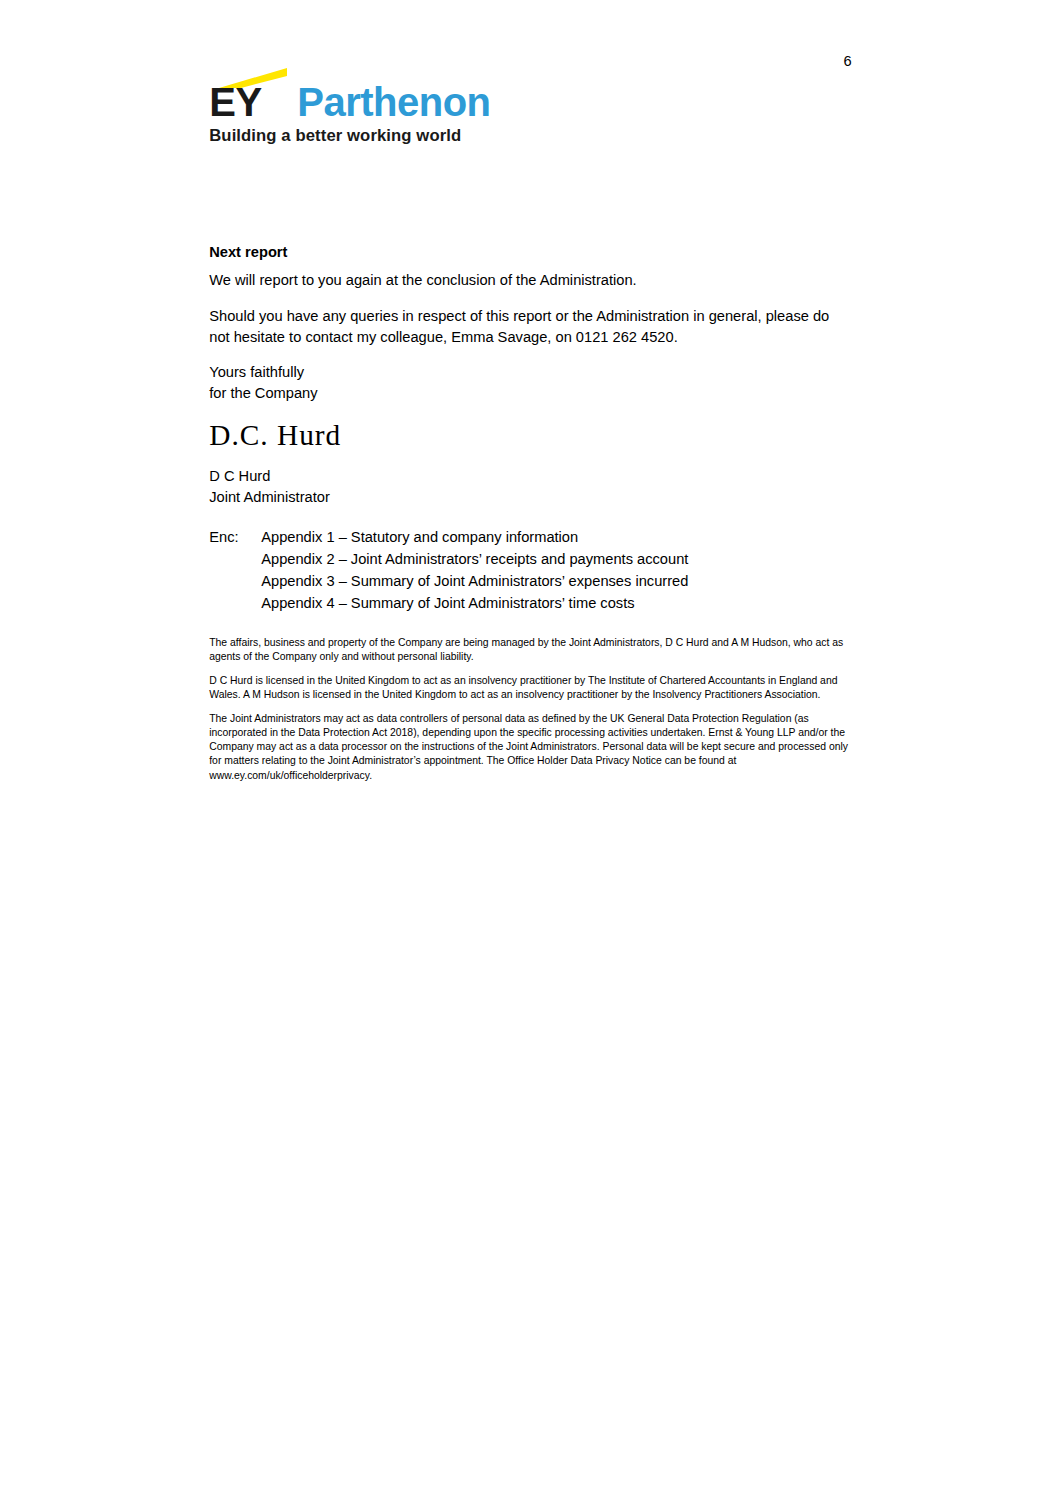6
EY
Parthenon
Building a better working world
Next report
We will report to you again at the conclusion of the Administration.
Should you have any queries in respect of this report or the Administration in general, please do not hesitate to contact my colleague, Emma Savage, on 0121 262 4520.
Yours faithfully
for the Company
D.C. Hurd
D C Hurd
Joint Administrator
Enc:
Appendix 1 – Statutory and company information
Appendix 2 – Joint Administrators’ receipts and payments account
Appendix 3 – Summary of Joint Administrators’ expenses incurred
Appendix 4 – Summary of Joint Administrators’ time costs
The affairs, business and property of the Company are being managed by the Joint Administrators, D C Hurd and A M Hudson, who act as agents of the Company only and without personal liability.
D C Hurd is licensed in the United Kingdom to act as an insolvency practitioner by The Institute of Chartered Accountants in England and Wales. A M Hudson is licensed in the United Kingdom to act as an insolvency practitioner by the Insolvency Practitioners Association.
The Joint Administrators may act as data controllers of personal data as defined by the UK General Data Protection Regulation (as incorporated in the Data Protection Act 2018), depending upon the specific processing activities undertaken. Ernst & Young LLP and/or the Company may act as a data processor on the instructions of the Joint Administrators. Personal data will be kept secure and processed only for matters relating to the Joint Administrator’s appointment. The Office Holder Data Privacy Notice can be found at www.ey.com/uk/officeholderprivacy.